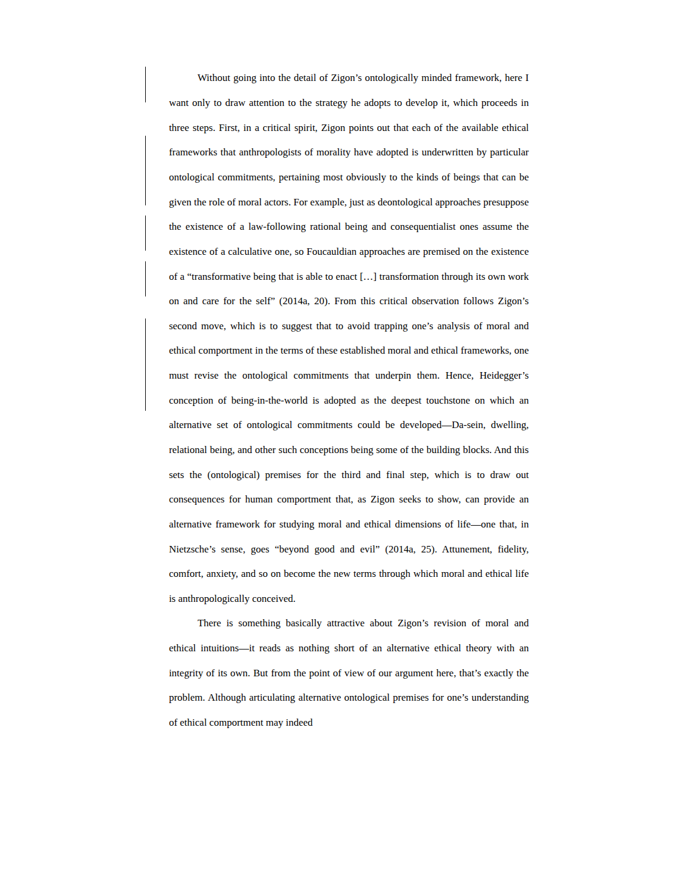Without going into the detail of Zigon’s ontologically minded framework, here I want only to draw attention to the strategy he adopts to develop it, which proceeds in three steps. First, in a critical spirit, Zigon points out that each of the available ethical frameworks that anthropologists of morality have adopted is underwritten by particular ontological commitments, pertaining most obviously to the kinds of beings that can be given the role of moral actors. For example, just as deontological approaches presuppose the existence of a law-following rational being and consequentialist ones assume the existence of a calculative one, so Foucauldian approaches are premised on the existence of a “transformative being that is able to enact […] transformation through its own work on and care for the self” (2014a, 20). From this critical observation follows Zigon’s second move, which is to suggest that to avoid trapping one’s analysis of moral and ethical comportment in the terms of these established moral and ethical frameworks, one must revise the ontological commitments that underpin them. Hence, Heidegger’s conception of being-in-the-world is adopted as the deepest touchstone on which an alternative set of ontological commitments could be developed—Da-sein, dwelling, relational being, and other such conceptions being some of the building blocks. And this sets the (ontological) premises for the third and final step, which is to draw out consequences for human comportment that, as Zigon seeks to show, can provide an alternative framework for studying moral and ethical dimensions of life—one that, in Nietzsche’s sense, goes “beyond good and evil” (2014a, 25). Attunement, fidelity, comfort, anxiety, and so on become the new terms through which moral and ethical life is anthropologically conceived.
There is something basically attractive about Zigon’s revision of moral and ethical intuitions—it reads as nothing short of an alternative ethical theory with an integrity of its own. But from the point of view of our argument here, that’s exactly the problem. Although articulating alternative ontological premises for one’s understanding of ethical comportment may indeed